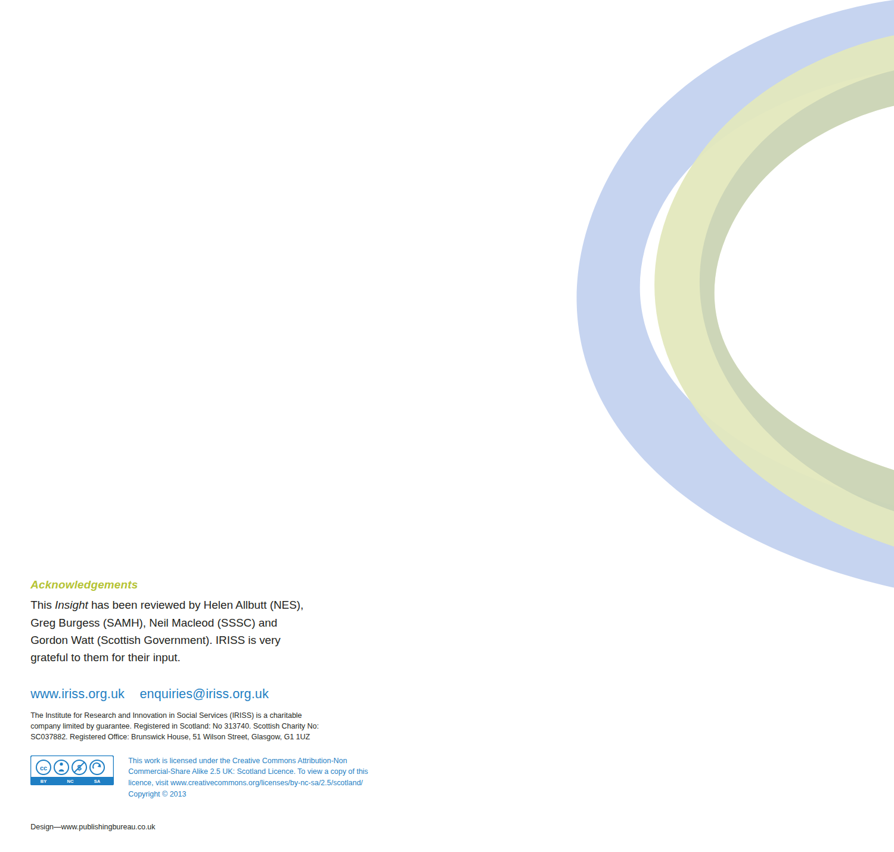Acknowledgements
This Insight has been reviewed by Helen Allbutt (NES), Greg Burgess (SAMH), Neil Macleod (SSSC) and Gordon Watt (Scottish Government). IRISS is very grateful to them for their input.
www.iriss.org.uk enquiries@iriss.org.uk
The Institute for Research and Innovation in Social Services (IRISS) is a charitable company limited by guarantee. Registered in Scotland: No 313740. Scottish Charity No: SC037882. Registered Office: Brunswick House, 51 Wilson Street, Glasgow, G1 1UZ
cc $ BY NC SA
This work is licensed under the Creative Commons Attribution-Non Commercial-Share Alike 2.5 UK: Scotland Licence. To view a copy of this licence, visit www.creativecommons.org/licenses/by-nc-sa/2.5/scotland/ Copyright © 2013
Design—www.publishingbureau.co.uk